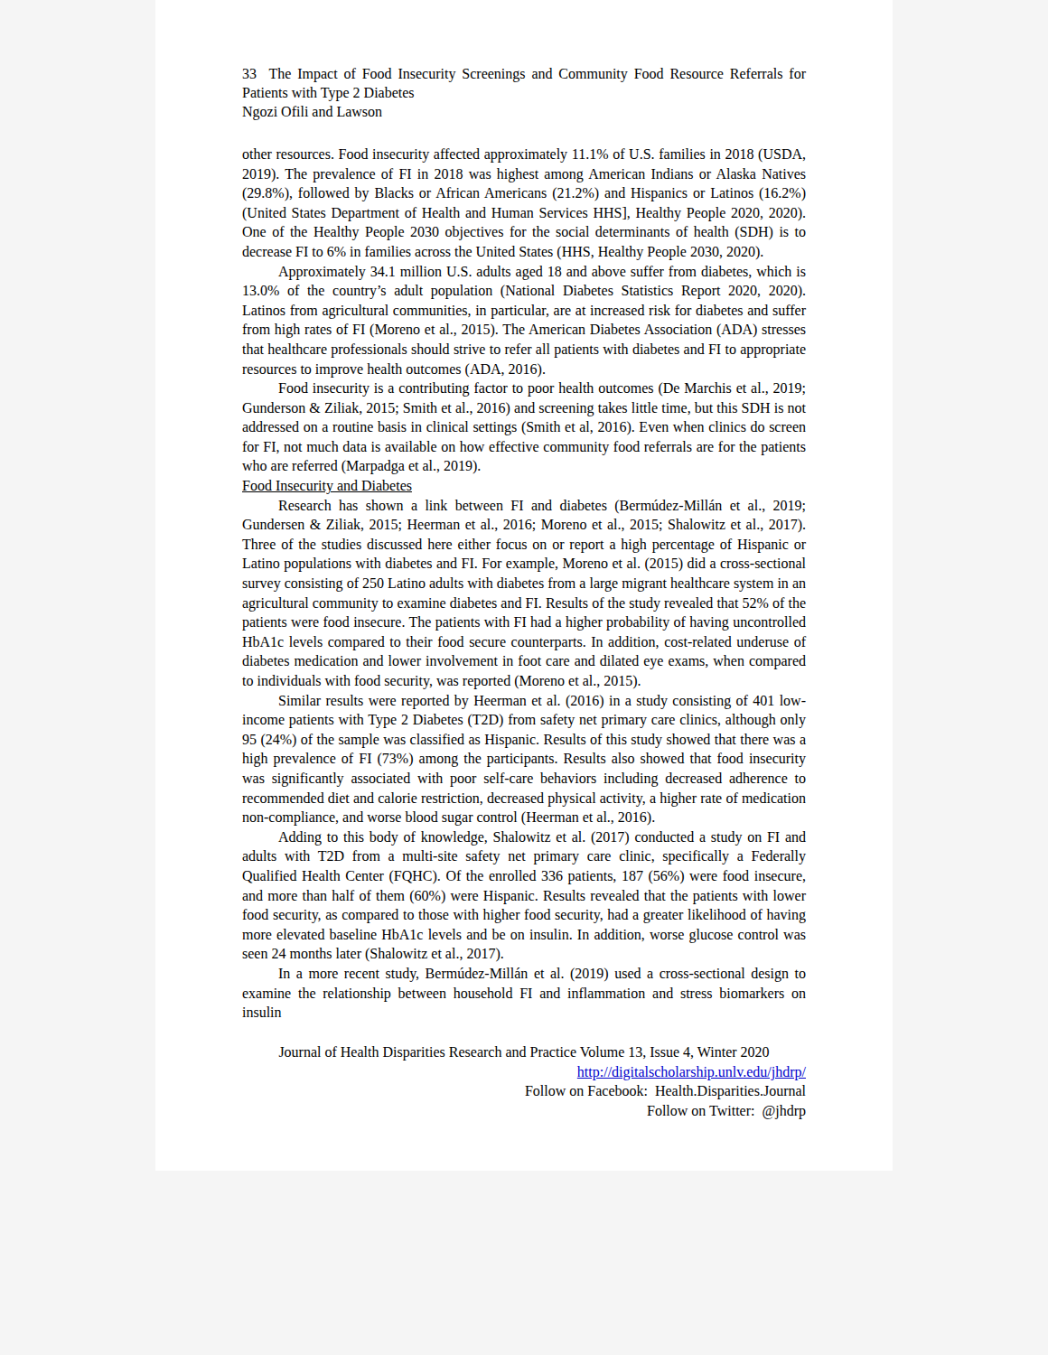33 The Impact of Food Insecurity Screenings and Community Food Resource Referrals for Patients with Type 2 Diabetes Ngozi Ofili and Lawson
other resources. Food insecurity affected approximately 11.1% of U.S. families in 2018 (USDA, 2019). The prevalence of FI in 2018 was highest among American Indians or Alaska Natives (29.8%), followed by Blacks or African Americans (21.2%) and Hispanics or Latinos (16.2%) (United States Department of Health and Human Services HHS], Healthy People 2020, 2020). One of the Healthy People 2030 objectives for the social determinants of health (SDH) is to decrease FI to 6% in families across the United States (HHS, Healthy People 2030, 2020).
Approximately 34.1 million U.S. adults aged 18 and above suffer from diabetes, which is 13.0% of the country’s adult population (National Diabetes Statistics Report 2020, 2020). Latinos from agricultural communities, in particular, are at increased risk for diabetes and suffer from high rates of FI (Moreno et al., 2015). The American Diabetes Association (ADA) stresses that healthcare professionals should strive to refer all patients with diabetes and FI to appropriate resources to improve health outcomes (ADA, 2016).
Food insecurity is a contributing factor to poor health outcomes (De Marchis et al., 2019; Gunderson & Ziliak, 2015; Smith et al., 2016) and screening takes little time, but this SDH is not addressed on a routine basis in clinical settings (Smith et al, 2016). Even when clinics do screen for FI, not much data is available on how effective community food referrals are for the patients who are referred (Marpadga et al., 2019).
Food Insecurity and Diabetes
Research has shown a link between FI and diabetes (Bermúdez-Millán et al., 2019; Gundersen & Ziliak, 2015; Heerman et al., 2016; Moreno et al., 2015; Shalowitz et al., 2017). Three of the studies discussed here either focus on or report a high percentage of Hispanic or Latino populations with diabetes and FI. For example, Moreno et al. (2015) did a cross-sectional survey consisting of 250 Latino adults with diabetes from a large migrant healthcare system in an agricultural community to examine diabetes and FI. Results of the study revealed that 52% of the patients were food insecure. The patients with FI had a higher probability of having uncontrolled HbA1c levels compared to their food secure counterparts. In addition, cost-related underuse of diabetes medication and lower involvement in foot care and dilated eye exams, when compared to individuals with food security, was reported (Moreno et al., 2015).
Similar results were reported by Heerman et al. (2016) in a study consisting of 401 low-income patients with Type 2 Diabetes (T2D) from safety net primary care clinics, although only 95 (24%) of the sample was classified as Hispanic. Results of this study showed that there was a high prevalence of FI (73%) among the participants. Results also showed that food insecurity was significantly associated with poor self-care behaviors including decreased adherence to recommended diet and calorie restriction, decreased physical activity, a higher rate of medication non-compliance, and worse blood sugar control (Heerman et al., 2016).
Adding to this body of knowledge, Shalowitz et al. (2017) conducted a study on FI and adults with T2D from a multi-site safety net primary care clinic, specifically a Federally Qualified Health Center (FQHC). Of the enrolled 336 patients, 187 (56%) were food insecure, and more than half of them (60%) were Hispanic. Results revealed that the patients with lower food security, as compared to those with higher food security, had a greater likelihood of having more elevated baseline HbA1c levels and be on insulin. In addition, worse glucose control was seen 24 months later (Shalowitz et al., 2017).
In a more recent study, Bermúdez-Millán et al. (2019) used a cross-sectional design to examine the relationship between household FI and inflammation and stress biomarkers on insulin
Journal of Health Disparities Research and Practice Volume 13, Issue 4, Winter 2020
http://digitalscholarship.unlv.edu/jhdrp/
Follow on Facebook: Health.Disparities.Journal
Follow on Twitter: @jhdrp